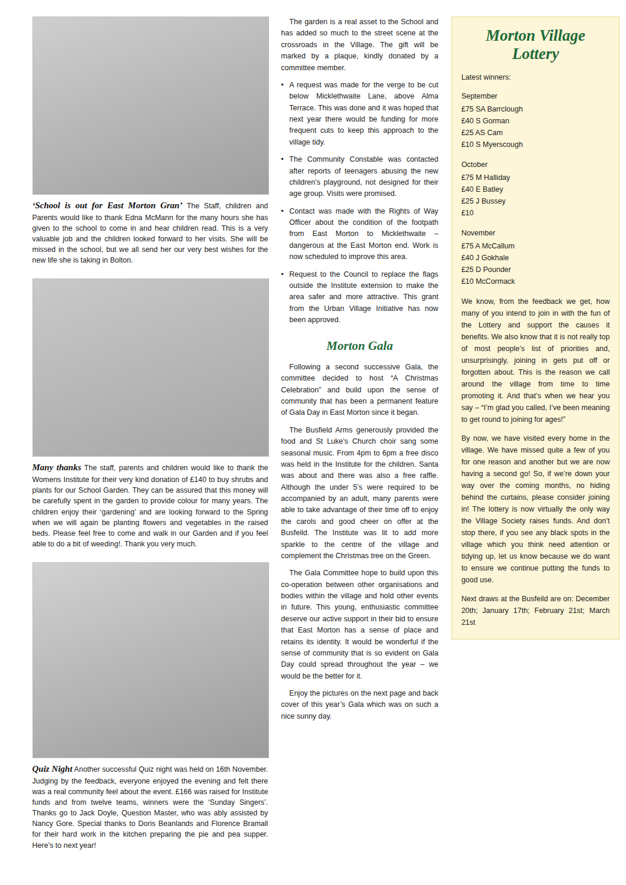‘School is out for East Morton Gran’ The Staff, children and Parents would like to thank Edna McMann for the many hours she has given to the school to come in and hear children read. This is a very valuable job and the children looked forward to her visits. She will be missed in the school, but we all send her our very best wishes for the new life she is taking in Bolton.
Many thanks The staff, parents and children would like to thank the Womens Institute for their very kind donation of £140 to buy shrubs and plants for our School Garden. They can be assured that this money will be carefully spent in the garden to provide colour for many years. The children enjoy their ‘gardening’ and are looking forward to the Spring when we will again be planting flowers and vegetables in the raised beds. Please feel free to come and walk in our Garden and if you feel able to do a bit of weeding!. Thank you very much.
Quiz Night Another successful Quiz night was held on 16th November. Judging by the feedback, everyone enjoyed the evening and felt there was a real community feel about the event. £166 was raised for Institute funds and from twelve teams, winners were the ‘Sunday Singers’. Thanks go to Jack Doyle, Question Master, who was ably assisted by Nancy Gore. Special thanks to Doris Beanlands and Florence Bramall for their hard work in the kitchen preparing the pie and pea supper. Here’s to next year!
The garden is a real asset to the School and has added so much to the street scene at the crossroads in the Village. The gift will be marked by a plaque, kindly donated by a committee member.
A request was made for the verge to be cut below Micklethwaite Lane, above Alma Terrace. This was done and it was hoped that next year there would be funding for more frequent cuts to keep this approach to the village tidy.
The Community Constable was contacted after reports of teenagers abusing the new children’s playground, not designed for their age group. Visits were promised.
Contact was made with the Rights of Way Officer about the condition of the footpath from East Morton to Micklethwaite – dangerous at the East Morton end. Work is now scheduled to improve this area.
Request to the Council to replace the flags outside the Institute extension to make the area safer and more attractive. This grant from the Urban Village Initiative has now been approved.
Morton Gala
Following a second successive Gala, the committee decided to host “A Christmas Celebration” and build upon the sense of community that has been a permanent feature of Gala Day in East Morton since it began.
The Busfield Arms generously provided the food and St Luke’s Church choir sang some seasonal music. From 4pm to 6pm a free disco was held in the Institute for the children. Santa was about and there was also a free raffle. Although the under 5’s were required to be accompanied by an adult, many parents were able to take advantage of their time off to enjoy the carols and good cheer on offer at the Busfeild. The Institute was lit to add more sparkle to the centre of the village and complement the Christmas tree on the Green.
The Gala Committee hope to build upon this co-operation between other organisations and bodies within the village and hold other events in future. This young, enthusiastic committee deserve our active support in their bid to ensure that East Morton has a sense of place and retains its identity. It would be wonderful if the sense of community that is so evident on Gala Day could spread throughout the year – we would be the better for it.
Enjoy the pictures on the next page and back cover of this year’s Gala which was on such a nice sunny day.
Morton Village
Lottery
Latest winners:
September
£75 SA Barrclough
£40 S Gorman
£25 AS Cam
£10 S Myerscough
October
£75 M Halliday
£40 E Batley
£25 J Bussey
£10
November
£75 A McCallum
£40 J Gokhale
£25 D Pounder
£10 McCormack
We know, from the feedback we get, how many of you intend to join in with the fun of the Lottery and support the causes it benefits. We also know that it is not really top of most people’s list of priorities and, unsurprisingly, joining in gets put off or forgotten about. This is the reason we call around the village from time to time promoting it. And that’s when we hear you say – “I’m glad you called, I’ve been meaning to get round to joining for ages!”
By now, we have visited every home in the village. We have missed quite a few of you for one reason and another but we are now having a second go! So, if we’re down your way over the coming months, no hiding behind the curtains, please consider joining in! The lottery is now virtually the only way the Village Society raises funds. And don’t stop there, if you see any black spots in the village which you think need attention or tidying up, let us know because we do want to ensure we continue putting the funds to good use.
Next draws at the Busfeild are on: December 20th; January 17th; February 21st; March 21st